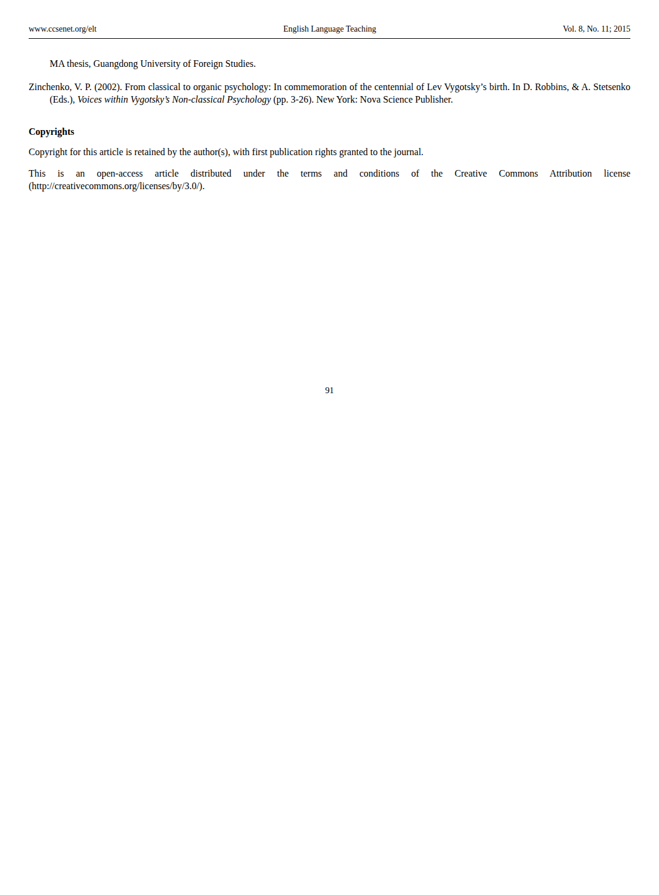www.ccsenet.org/elt English Language Teaching Vol. 8, No. 11; 2015
MA thesis, Guangdong University of Foreign Studies.
Zinchenko, V. P. (2002). From classical to organic psychology: In commemoration of the centennial of Lev Vygotsky’s birth. In D. Robbins, & A. Stetsenko (Eds.), Voices within Vygotsky’s Non-classical Psychology (pp. 3-26). New York: Nova Science Publisher.
Copyrights
Copyright for this article is retained by the author(s), with first publication rights granted to the journal.
This is an open-access article distributed under the terms and conditions of the Creative Commons Attribution license (http://creativecommons.org/licenses/by/3.0/).
91